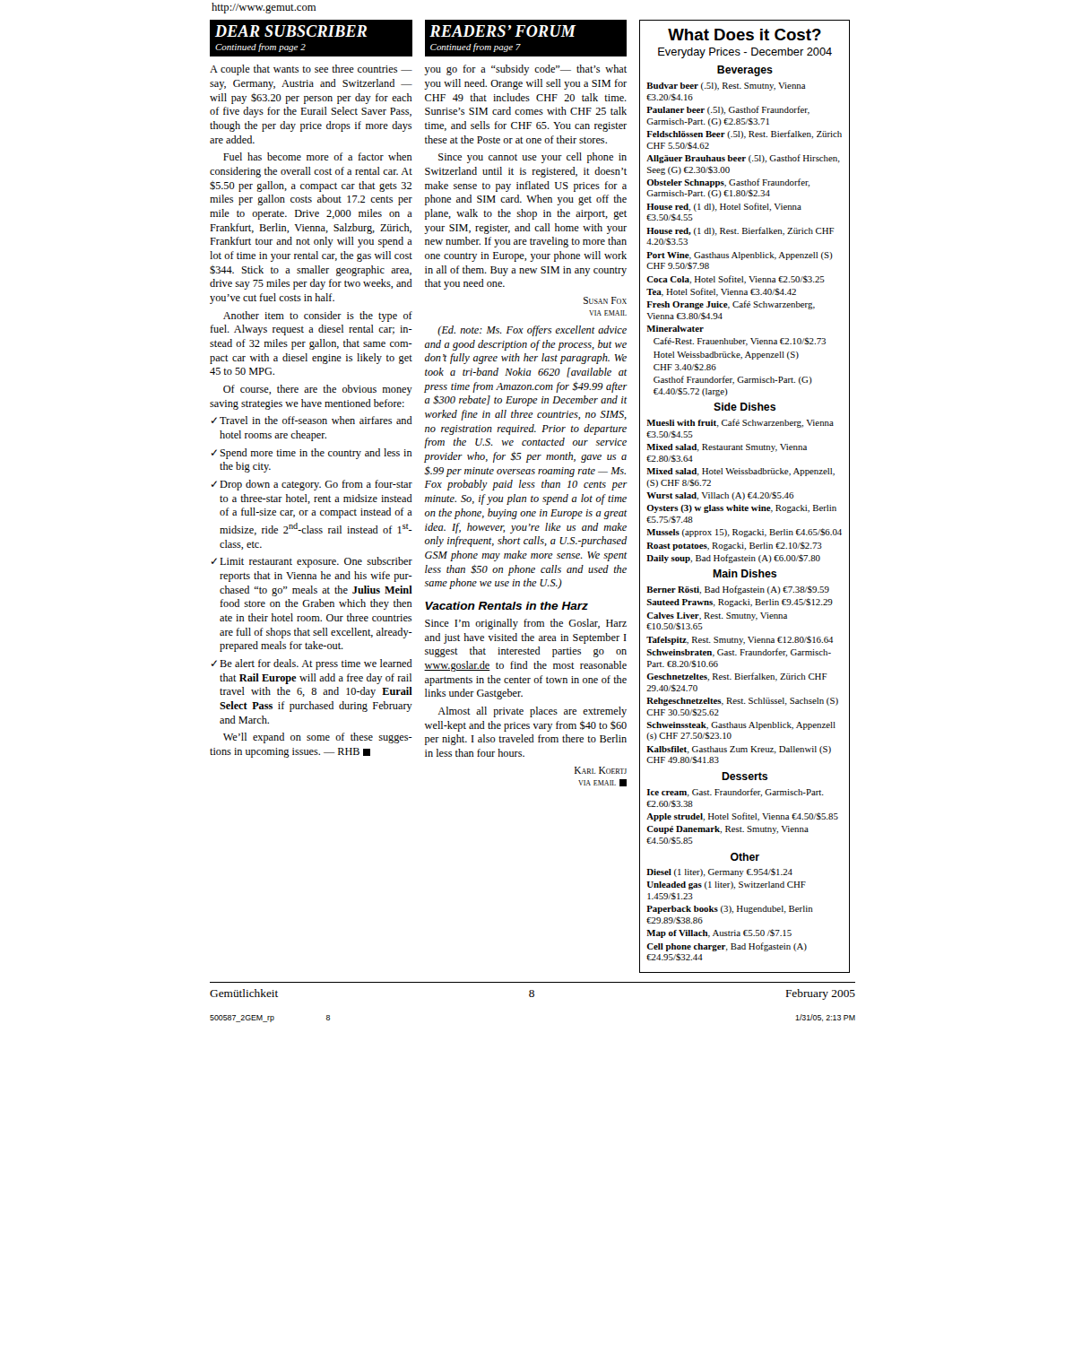http://www.gemut.com
DEAR SUBSCRIBER
Continued from page 2
A couple that wants to see three countries — say, Germany, Austria and Switzerland — will pay $63.20 per person per day for each of five days for the Eurail Select Saver Pass, though the per day price drops if more days are added.
Fuel has become more of a factor when considering the overall cost of a rental car. At $5.50 per gallon, a compact car that gets 32 miles per gallon costs about 17.2 cents per mile to operate. Drive 2,000 miles on a Frankfurt, Berlin, Vienna, Salzburg, Zürich, Frankfurt tour and not only will you spend a lot of time in your rental car, the gas will cost $344. Stick to a smaller geographic area, drive say 75 miles per day for two weeks, and you’ve cut fuel costs in half.
Another item to consider is the type of fuel. Always request a diesel rental car; instead of 32 miles per gallon, that same compact car with a diesel engine is likely to get 45 to 50 MPG.
Of course, there are the obvious money saving strategies we have mentioned before:
Travel in the off-season when airfares and hotel rooms are cheaper.
Spend more time in the country and less in the big city.
Drop down a category. Go from a four-star to a three-star hotel, rent a midsize instead of a full-size car, or a compact instead of a midsize, ride 2nd-class rail instead of 1st-class, etc.
Limit restaurant exposure. One subscriber reports that in Vienna he and his wife purchased “to go” meals at the Julius Meinl food store on the Graben which they then ate in their hotel room. Our three countries are full of shops that sell excellent, already-prepared meals for take-out.
Be alert for deals. At press time we learned that Rail Europe will add a free day of rail travel with the 6, 8 and 10-day Eurail Select Pass if purchased during February and March.
We’ll expand on some of these suggestions in upcoming issues. — RHB
READERS’ FORUM
Continued from page 7
you go for a “subsidy code”— that’s what you will need. Orange will sell you a SIM for CHF 49 that includes CHF 20 talk time. Sunrise’s SIM card comes with CHF 25 talk time, and sells for CHF 65. You can register these at the Poste or at one of their stores.
Since you cannot use your cell phone in Switzerland until it is registered, it doesn’t make sense to pay inflated US prices for a phone and SIM card. When you get off the plane, walk to the shop in the airport, get your SIM, register, and call home with your new number. If you are traveling to more than one country in Europe, your phone will work in all of them. Buy a new SIM in any country that you need one.
Susan Foxvia email
(Ed. note: Ms. Fox offers excellent advice and a good description of the process, but we don’t fully agree with her last paragraph. We took a tri-band Nokia 6620 [available at press time from Amazon.com for $49.99 after a $300 rebate] to Europe in December and it worked fine in all three countries, no SIMS, no registration required. Prior to departure from the U.S. we contacted our service provider who, for $5 per month, gave us a $.99 per minute overseas roaming rate — Ms. Fox probably paid less than 10 cents per minute. So, if you plan to spend a lot of time on the phone, buying one in Europe is a great idea. If, however, you’re like us and make only infrequent, short calls, a U.S.-purchased GSM phone may make more sense. We spent less than $50 on phone calls and used the same phone we use in the U.S.)
Vacation Rentals in the Harz
Since I’m originally from the Goslar, Harz and just have visited the area in September I suggest that interested parties go on www.goslar.de to find the most reasonable apartments in the center of town in one of the links under Gastgeber.
Almost all private places are extremely well-kept and the prices vary from $40 to $60 per night. I also traveled from there to Berlin in less than four hours.
Karl Koertjvia email
What Does it Cost?
Everyday Prices - December 2004
Beverages
Budvar beer (.5l), Rest. Smutny, Vienna €3.20/$4.16
Paulaner beer (.5l), Gasthof Fraundorfer, Garmisch-Part. (G) €2.85/$3.71
Feldschlössen Beer (.5l), Rest. Bierfalken, Zürich CHF 5.50/$4.62
Allgäuer Brauhaus beer (.5l), Gasthof Hirschen, Seeg (G) €2.30/$3.00
Obsteler Schnapps, Gasthof Fraundorfer, Garmisch-Part. (G) €1.80/$2.34
House red, (1 dl), Hotel Sofitel, Vienna €3.50/$4.55
House red, (1 dl), Rest. Bierfalken, Zürich CHF 4.20/$3.53
Port Wine, Gasthaus Alpenblick, Appenzell (S) CHF 9.50/$7.98
Coca Cola, Hotel Sofitel, Vienna €2.50/$3.25
Tea, Hotel Sofitel, Vienna €3.40/$4.42
Fresh Orange Juice, Café Schwarzenberg, Vienna €3.80/$4.94
Mineralwater
Café-Rest. Frauenhuber, Vienna €2.10/$2.73
Hotel Weissbadbrücke, Appenzell (S)
CHF 3.40/$2.86
Gasthof Fraundorfer, Garmisch-Part. (G) €4.40/$5.72 (large)
Side Dishes
Muesli with fruit, Café Schwarzenberg, Vienna €3.50/$4.55
Mixed salad, Restaurant Smutny, Vienna €2.80/$3.64
Mixed salad, Hotel Weissbadbrücke, Appenzell, (S) CHF 8/$6.72
Wurst salad, Villach (A) €4.20/$5.46
Oysters (3) w glass white wine, Rogacki, Berlin €5.75/$7.48
Mussels (approx 15), Rogacki, Berlin €4.65/$6.04
Roast potatoes, Rogacki, Berlin €2.10/$2.73
Daily soup, Bad Hofgastein (A) €6.00/$7.80
Main Dishes
Berner Rösti, Bad Hofgastein (A) €7.38/$9.59
Sauteed Prawns, Rogacki, Berlin €9.45/$12.29
Calves Liver, Rest. Smutny, Vienna €10.50/$13.65
Tafelspitz, Rest. Smutny, Vienna €12.80/$16.64
Schweinsbraten, Gast. Fraundorfer, Garmisch-Part. €8.20/$10.66
Geschnetzeltes, Rest. Bierfalken, Zürich CHF 29.40/$24.70
Rehgeschnetzeltes, Rest. Schlüssel, Sachseln (S) CHF 30.50/$25.62
Schweinssteak, Gasthaus Alpenblick, Appenzell (s) CHF 27.50/$23.10
Kalbsfilet, Gasthaus Zum Kreuz, Dallenwil (S) CHF 49.80/$41.83
Desserts
Ice cream, Gast. Fraundorfer, Garmisch-Part. €2.60/$3.38
Apple strudel, Hotel Sofitel, Vienna €4.50/$5.85
Coupé Danemark, Rest. Smutny, Vienna €4.50/$5.85
Other
Diesel (1 liter), Germany €.954/$1.24
Unleaded gas (1 liter), Switzerland CHF 1.459/$1.23
Paperback books (3), Hugendubel, Berlin €29.89/$38.86
Map of Villach, Austria €5.50 /$7.15
Cell phone charger, Bad Hofgastein (A) €24.95/$32.44
Gemütlichkeit
8
February 2005
500587_2GEM_rp 8 1/31/05, 2:13 PM